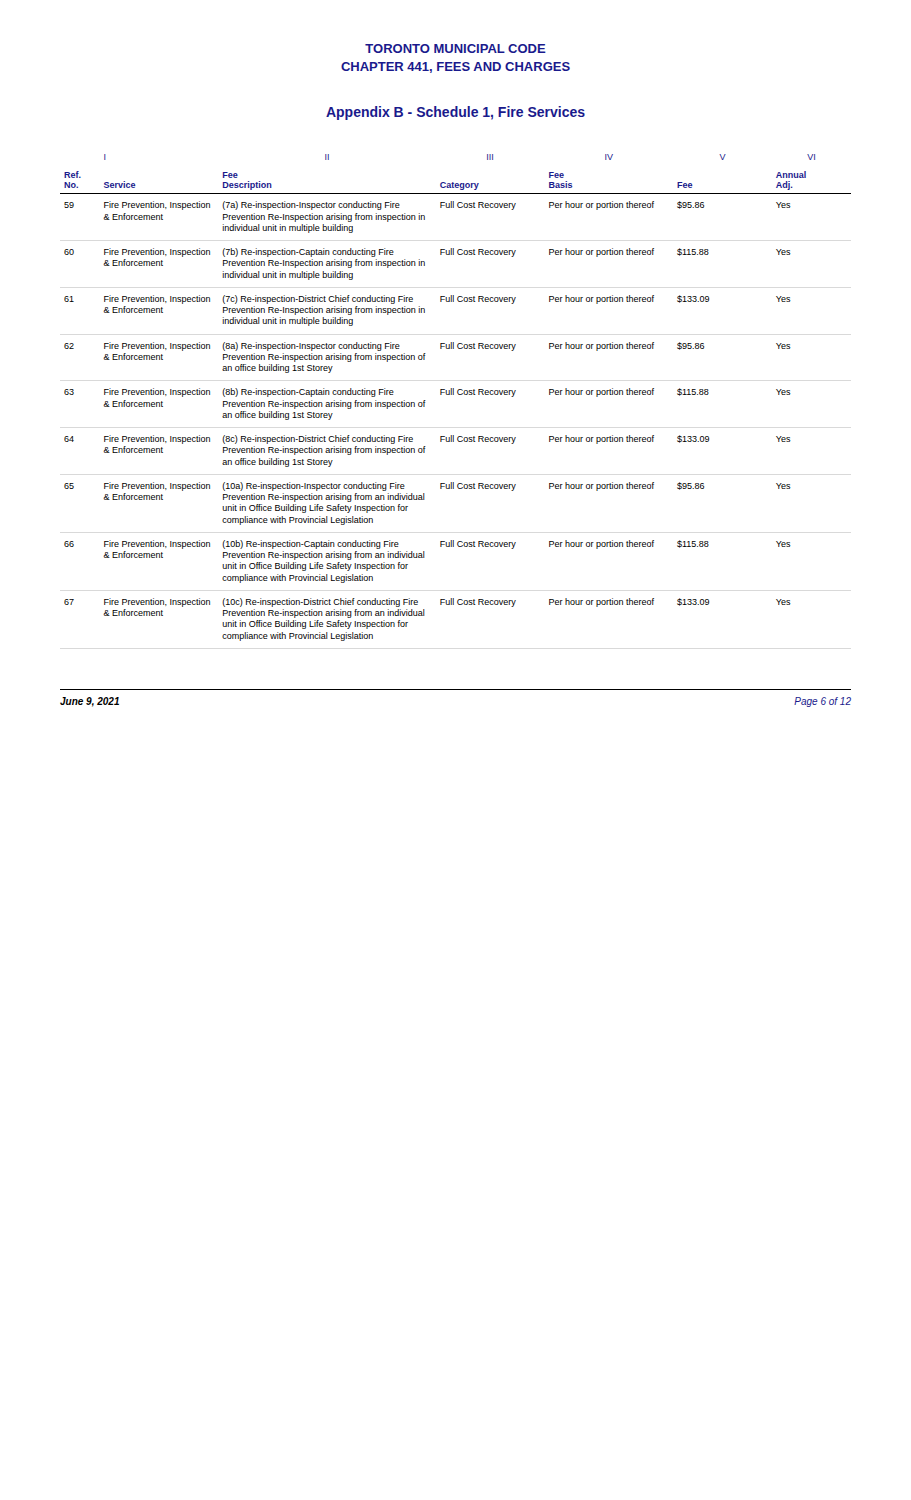TORONTO MUNICIPAL CODE
CHAPTER 441, FEES AND CHARGES
Appendix B - Schedule 1, Fire Services
| | I | II | III | IV | V | VI |
| --- | --- | --- | --- | --- | --- | --- |
| Ref. No. | Service | Fee Description | Category | Fee Basis | Fee | Annual Adj. |
| 59 | Fire Prevention, Inspection & Enforcement | (7a) Re-inspection-Inspector conducting Fire Prevention Re-Inspection arising from inspection in individual unit in multiple building | Full Cost Recovery | Per hour or portion thereof | $95.86 | Yes |
| 60 | Fire Prevention, Inspection & Enforcement | (7b) Re-inspection-Captain conducting Fire Prevention Re-Inspection arising from inspection in individual unit in multiple building | Full Cost Recovery | Per hour or portion thereof | $115.88 | Yes |
| 61 | Fire Prevention, Inspection & Enforcement | (7c) Re-inspection-District Chief conducting Fire Prevention Re-Inspection arising from inspection in individual unit in multiple building | Full Cost Recovery | Per hour or portion thereof | $133.09 | Yes |
| 62 | Fire Prevention, Inspection & Enforcement | (8a) Re-inspection-Inspector conducting Fire Prevention Re-inspection arising from inspection of an office building 1st Storey | Full Cost Recovery | Per hour or portion thereof | $95.86 | Yes |
| 63 | Fire Prevention, Inspection & Enforcement | (8b) Re-inspection-Captain conducting Fire Prevention Re-inspection arising from inspection of an office building 1st Storey | Full Cost Recovery | Per hour or portion thereof | $115.88 | Yes |
| 64 | Fire Prevention, Inspection & Enforcement | (8c) Re-inspection-District Chief conducting Fire Prevention Re-inspection arising from inspection of an office building 1st Storey | Full Cost Recovery | Per hour or portion thereof | $133.09 | Yes |
| 65 | Fire Prevention, Inspection & Enforcement | (10a) Re-inspection-Inspector conducting Fire Prevention Re-inspection arising from an individual unit in Office Building Life Safety Inspection for compliance with Provincial Legislation | Full Cost Recovery | Per hour or portion thereof | $95.86 | Yes |
| 66 | Fire Prevention, Inspection & Enforcement | (10b) Re-inspection-Captain conducting Fire Prevention Re-inspection arising from an individual unit in Office Building Life Safety Inspection for compliance with Provincial Legislation | Full Cost Recovery | Per hour or portion thereof | $115.88 | Yes |
| 67 | Fire Prevention, Inspection & Enforcement | (10c) Re-inspection-District Chief conducting Fire Prevention Re-inspection arising from an individual unit in Office Building Life Safety Inspection for compliance with Provincial Legislation | Full Cost Recovery | Per hour or portion thereof | $133.09 | Yes |
June 9, 2021 Page 6 of 12